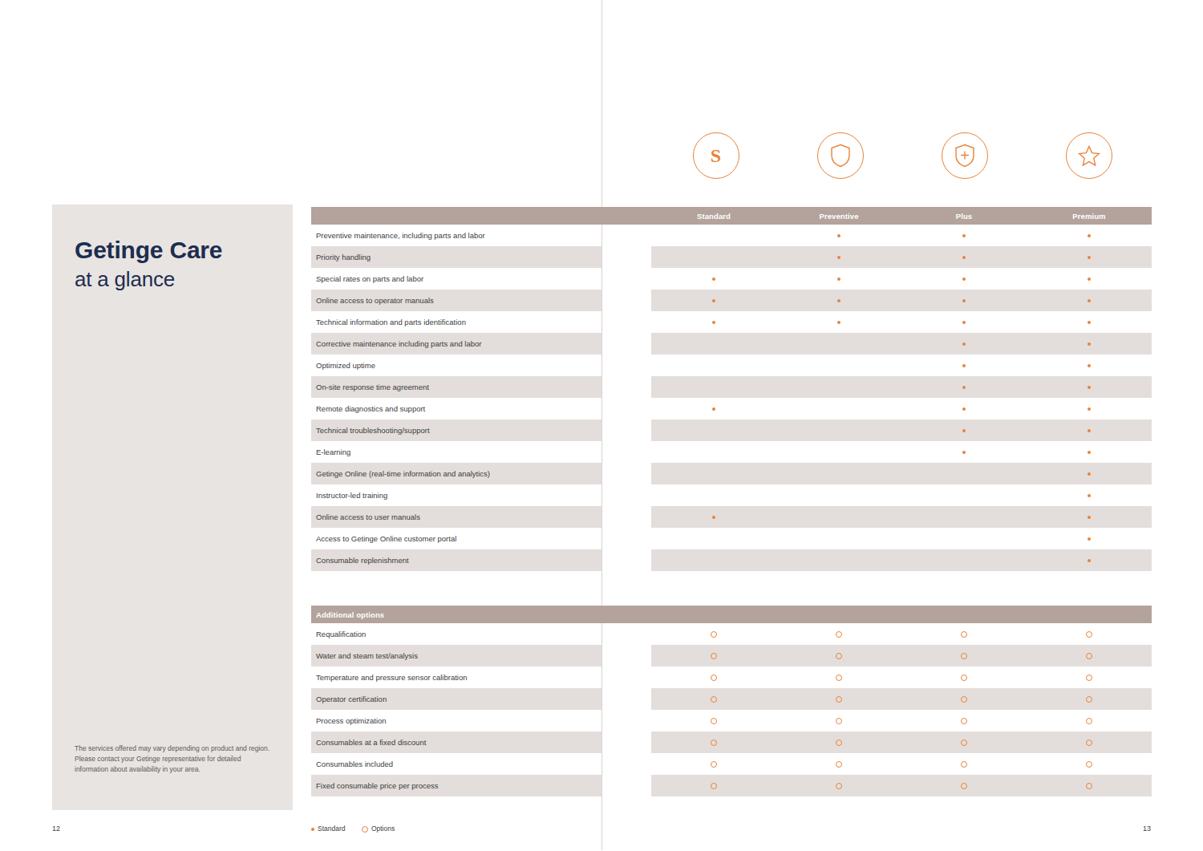Getinge Careat a glance
The services offered may vary depending on product and region. Please contact your Getinge representative for detailed information about availability in your area.
S
| | | Standard | Preventive | Plus | Premium |
| --- | --- | --- | --- | --- | --- |
| Preventive maintenance, including parts and labor | | | | | |
| Priority handling | | | | | |
| Special rates on parts and labor | | | | | |
| Online access to operator manuals | | | | | |
| Technical information and parts identification | | | | | |
| Corrective maintenance including parts and labor | | | | | |
| Optimized uptime | | | | | |
| On-site response time agreement | | | | | |
| Remote diagnostics and support | | | | | |
| Technical troubleshooting/support | | | | | |
| E-learning | | | | | |
| Getinge Online (real-time information and analytics) | | | | | |
| Instructor-led training | | | | | |
| Online access to user manuals | | | | | |
| Access to Getinge Online customer portal | | | | | |
| Consumable replenishment | | | | | |
| Additional options | | | | | |
| --- | --- | --- | --- | --- | --- |
| Requalification | | | | | |
| Water and steam test/analysis | | | | | |
| Temperature and pressure sensor calibration | | | | | |
| Operator certification | | | | | |
| Process optimization | | | | | |
| Consumables at a fixed discount | | | | | |
| Consumables included | | | | | |
| Fixed consumable price per process | | | | | |
Standard Options
12
13